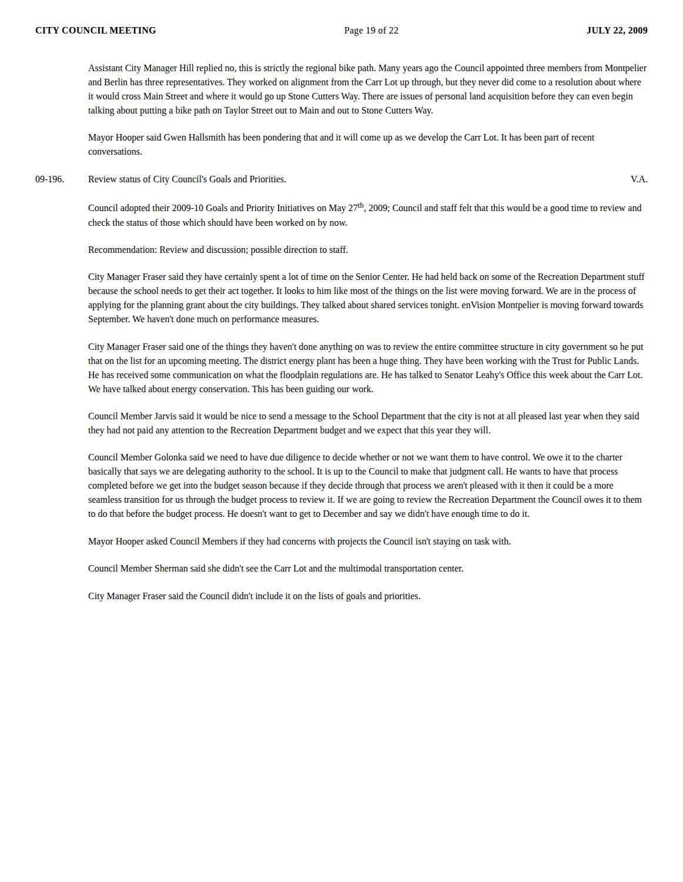CITY COUNCIL MEETING Page 19 of 22 JULY 22, 2009
Assistant City Manager Hill replied no, this is strictly the regional bike path. Many years ago the Council appointed three members from Montpelier and Berlin has three representatives. They worked on alignment from the Carr Lot up through, but they never did come to a resolution about where it would cross Main Street and where it would go up Stone Cutters Way. There are issues of personal land acquisition before they can even begin talking about putting a bike path on Taylor Street out to Main and out to Stone Cutters Way.
Mayor Hooper said Gwen Hallsmith has been pondering that and it will come up as we develop the Carr Lot. It has been part of recent conversations.
09-196.
Review status of City Council's Goals and Priorities. V.A.
Council adopted their 2009-10 Goals and Priority Initiatives on May 27th, 2009; Council and staff felt that this would be a good time to review and check the status of those which should have been worked on by now.
Recommendation: Review and discussion; possible direction to staff.
City Manager Fraser said they have certainly spent a lot of time on the Senior Center. He had held back on some of the Recreation Department stuff because the school needs to get their act together. It looks to him like most of the things on the list were moving forward. We are in the process of applying for the planning grant about the city buildings. They talked about shared services tonight. enVision Montpelier is moving forward towards September. We haven't done much on performance measures.
City Manager Fraser said one of the things they haven't done anything on was to review the entire committee structure in city government so he put that on the list for an upcoming meeting. The district energy plant has been a huge thing. They have been working with the Trust for Public Lands. He has received some communication on what the floodplain regulations are. He has talked to Senator Leahy's Office this week about the Carr Lot. We have talked about energy conservation. This has been guiding our work.
Council Member Jarvis said it would be nice to send a message to the School Department that the city is not at all pleased last year when they said they had not paid any attention to the Recreation Department budget and we expect that this year they will.
Council Member Golonka said we need to have due diligence to decide whether or not we want them to have control. We owe it to the charter basically that says we are delegating authority to the school. It is up to the Council to make that judgment call. He wants to have that process completed before we get into the budget season because if they decide through that process we aren't pleased with it then it could be a more seamless transition for us through the budget process to review it. If we are going to review the Recreation Department the Council owes it to them to do that before the budget process. He doesn't want to get to December and say we didn't have enough time to do it.
Mayor Hooper asked Council Members if they had concerns with projects the Council isn't staying on task with.
Council Member Sherman said she didn't see the Carr Lot and the multimodal transportation center.
City Manager Fraser said the Council didn't include it on the lists of goals and priorities.